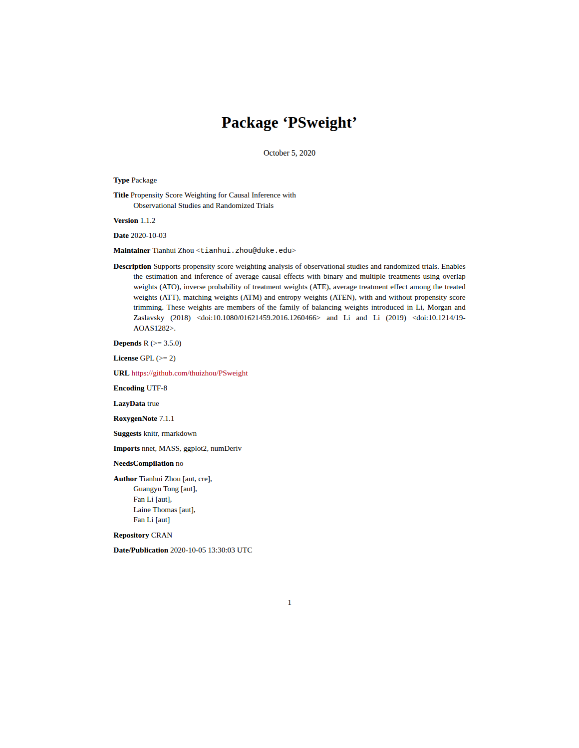Package ‘PSweight’
October 5, 2020
Type
Package
Title
Propensity Score Weighting for Causal Inference with
Observational Studies and Randomized Trials
Version
1.1.2
Date
2020-10-03
Maintainer
Tianhui Zhou <tianhui.zhou@duke.edu>
Description Supports propensity score weighting analysis of observational studies and randomized trials. Enables the estimation and inference of average causal effects with binary and multiple treatments using overlap weights (ATO), inverse probability of treatment weights (ATE), average treatment effect among the treated weights (ATT), matching weights (ATM) and entropy weights (ATEN), with and without propensity score trimming. These weights are members of the family of balancing weights introduced in Li, Morgan and Zaslavsky (2018) <doi:10.1080/01621459.2016.1260466> and Li and Li (2019) <doi:10.1214/19-AOAS1282>.
Depends
R (>= 3.5.0)
License
GPL (>= 2)
URL
https://github.com/thuizhou/PSweight
Encoding
UTF-8
LazyData
true
RoxygenNote
7.1.1
Suggests
knitr, rmarkdown
Imports
nnet, MASS, ggplot2, numDeriv
NeedsCompilation
no
Author Tianhui Zhou [aut, cre],
Guangyu Tong [aut],
Fan Li [aut],
Laine Thomas [aut],
Fan Li [aut]
Repository
CRAN
Date/Publication
2020-10-05 13:30:03 UTC
1